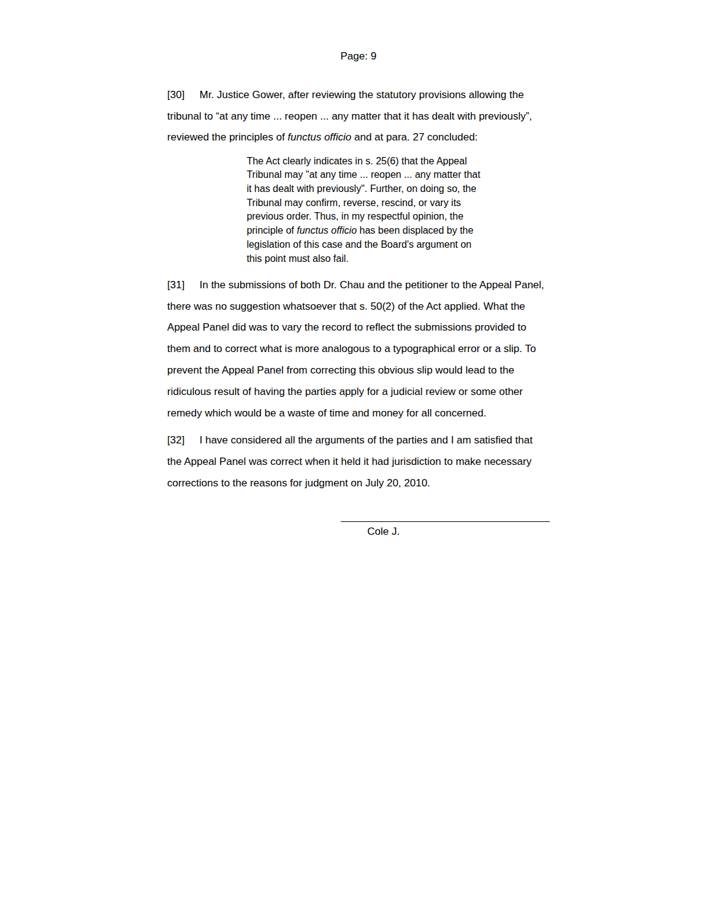Page: 9
[30] Mr. Justice Gower, after reviewing the statutory provisions allowing the tribunal to “at any time ... reopen ... any matter that it has dealt with previously”, reviewed the principles of functus officio and at para. 27 concluded:
The Act clearly indicates in s. 25(6) that the Appeal Tribunal may "at any time ... reopen ... any matter that it has dealt with previously". Further, on doing so, the Tribunal may confirm, reverse, rescind, or vary its previous order. Thus, in my respectful opinion, the principle of functus officio has been displaced by the legislation of this case and the Board's argument on this point must also fail.
[31] In the submissions of both Dr. Chau and the petitioner to the Appeal Panel, there was no suggestion whatsoever that s. 50(2) of the Act applied. What the Appeal Panel did was to vary the record to reflect the submissions provided to them and to correct what is more analogous to a typographical error or a slip. To prevent the Appeal Panel from correcting this obvious slip would lead to the ridiculous result of having the parties apply for a judicial review or some other remedy which would be a waste of time and money for all concerned.
[32] I have considered all the arguments of the parties and I am satisfied that the Appeal Panel was correct when it held it had jurisdiction to make necessary corrections to the reasons for judgment on July 20, 2010.
Cole J.